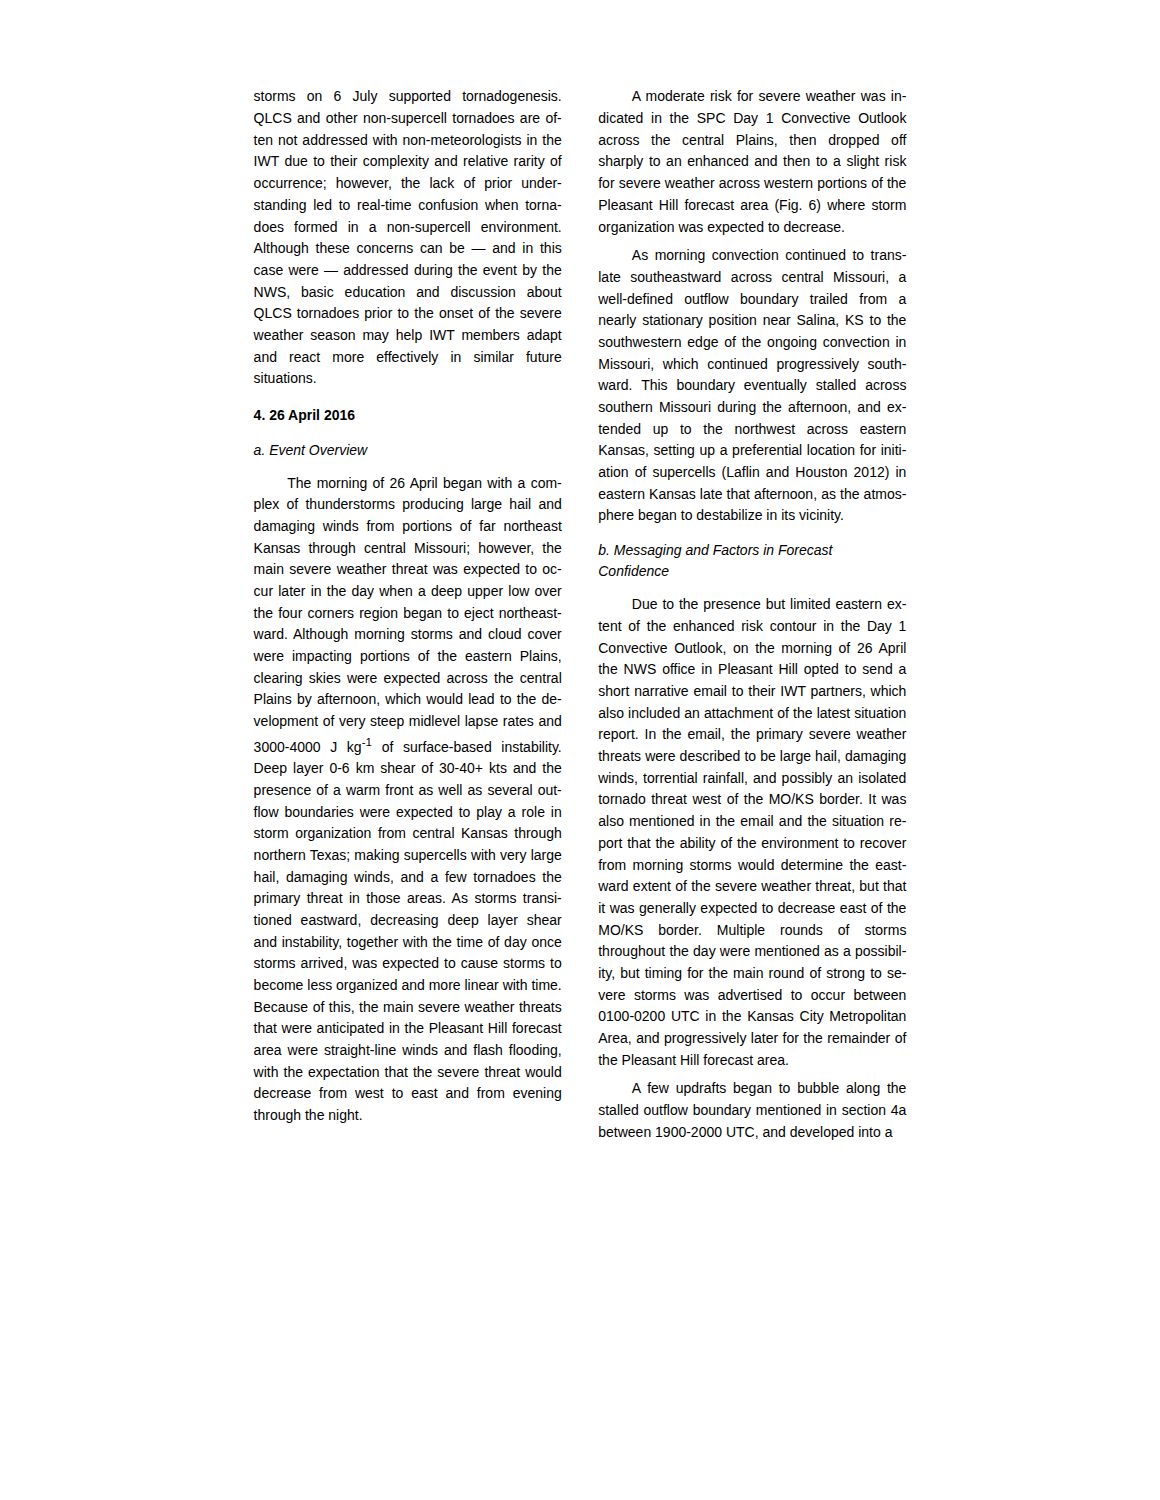storms on 6 July supported tornadogenesis. QLCS and other non-supercell tornadoes are often not addressed with non-meteorologists in the IWT due to their complexity and relative rarity of occurrence; however, the lack of prior understanding led to real-time confusion when tornadoes formed in a non-supercell environment. Although these concerns can be — and in this case were — addressed during the event by the NWS, basic education and discussion about QLCS tornadoes prior to the onset of the severe weather season may help IWT members adapt and react more effectively in similar future situations.
4. 26 April 2016
a. Event Overview
The morning of 26 April began with a complex of thunderstorms producing large hail and damaging winds from portions of far northeast Kansas through central Missouri; however, the main severe weather threat was expected to occur later in the day when a deep upper low over the four corners region began to eject northeastward. Although morning storms and cloud cover were impacting portions of the eastern Plains, clearing skies were expected across the central Plains by afternoon, which would lead to the development of very steep midlevel lapse rates and 3000-4000 J kg-1 of surface-based instability. Deep layer 0-6 km shear of 30-40+ kts and the presence of a warm front as well as several outflow boundaries were expected to play a role in storm organization from central Kansas through northern Texas; making supercells with very large hail, damaging winds, and a few tornadoes the primary threat in those areas. As storms transitioned eastward, decreasing deep layer shear and instability, together with the time of day once storms arrived, was expected to cause storms to become less organized and more linear with time. Because of this, the main severe weather threats that were anticipated in the Pleasant Hill forecast area were straight-line winds and flash flooding, with the expectation that the severe threat would decrease from west to east and from evening through the night.
A moderate risk for severe weather was indicated in the SPC Day 1 Convective Outlook across the central Plains, then dropped off sharply to an enhanced and then to a slight risk for severe weather across western portions of the Pleasant Hill forecast area (Fig. 6) where storm organization was expected to decrease.
As morning convection continued to translate southeastward across central Missouri, a well-defined outflow boundary trailed from a nearly stationary position near Salina, KS to the southwestern edge of the ongoing convection in Missouri, which continued progressively southward. This boundary eventually stalled across southern Missouri during the afternoon, and extended up to the northwest across eastern Kansas, setting up a preferential location for initiation of supercells (Laflin and Houston 2012) in eastern Kansas late that afternoon, as the atmosphere began to destabilize in its vicinity.
b. Messaging and Factors in Forecast Confidence
Due to the presence but limited eastern extent of the enhanced risk contour in the Day 1 Convective Outlook, on the morning of 26 April the NWS office in Pleasant Hill opted to send a short narrative email to their IWT partners, which also included an attachment of the latest situation report. In the email, the primary severe weather threats were described to be large hail, damaging winds, torrential rainfall, and possibly an isolated tornado threat west of the MO/KS border. It was also mentioned in the email and the situation report that the ability of the environment to recover from morning storms would determine the eastward extent of the severe weather threat, but that it was generally expected to decrease east of the MO/KS border. Multiple rounds of storms throughout the day were mentioned as a possibility, but timing for the main round of strong to severe storms was advertised to occur between 0100-0200 UTC in the Kansas City Metropolitan Area, and progressively later for the remainder of the Pleasant Hill forecast area.
A few updrafts began to bubble along the stalled outflow boundary mentioned in section 4a between 1900-2000 UTC, and developed into a